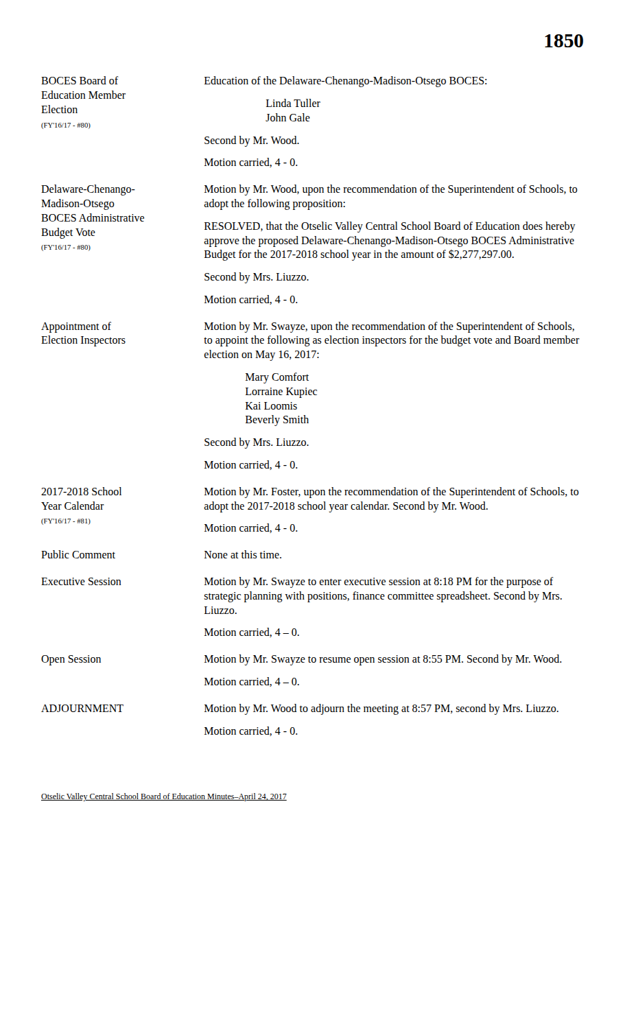1850
| BOCES Board of Education Member Election (FY'16/17 - #80) | Education of the Delaware-Chenango-Madison-Otsego BOCES: Linda Tuller John Gale Second by Mr. Wood. Motion carried, 4 - 0. |
| Delaware-Chenango- Madison-Otsego BOCES Administrative Budget Vote (FY'16/17 - #80) | Motion by Mr. Wood, upon the recommendation of the Superintendent of Schools, to adopt the following proposition: RESOLVED, that the Otselic Valley Central School Board of Education does hereby approve the proposed Delaware-Chenango-Madison-Otsego BOCES Administrative Budget for the 2017-2018 school year in the amount of $2,277,297.00. Second by Mrs. Liuzzo. Motion carried, 4 - 0. |
| Appointment of Election Inspectors | Motion by Mr. Swayze, upon the recommendation of the Superintendent of Schools, to appoint the following as election inspectors for the budget vote and Board member election on May 16, 2017: Mary Comfort Lorraine Kupiec Kai Loomis Beverly Smith Second by Mrs. Liuzzo. Motion carried, 4 - 0. |
| 2017-2018 School Year Calendar (FY'16/17 - #81) | Motion by Mr. Foster, upon the recommendation of the Superintendent of Schools, to adopt the 2017-2018 school year calendar. Second by Mr. Wood. Motion carried, 4 - 0. |
| Public Comment | None at this time. |
| Executive Session | Motion by Mr. Swayze to enter executive session at 8:18 PM for the purpose of strategic planning with positions, finance committee spreadsheet. Second by Mrs. Liuzzo. Motion carried, 4 – 0. |
| Open Session | Motion by Mr. Swayze to resume open session at 8:55 PM. Second by Mr. Wood. Motion carried, 4 – 0. |
| ADJOURNMENT | Motion by Mr. Wood to adjourn the meeting at 8:57 PM, second by Mrs. Liuzzo. Motion carried, 4 - 0. |
Otselic Valley Central School Board of Education Minutes–April 24, 2017